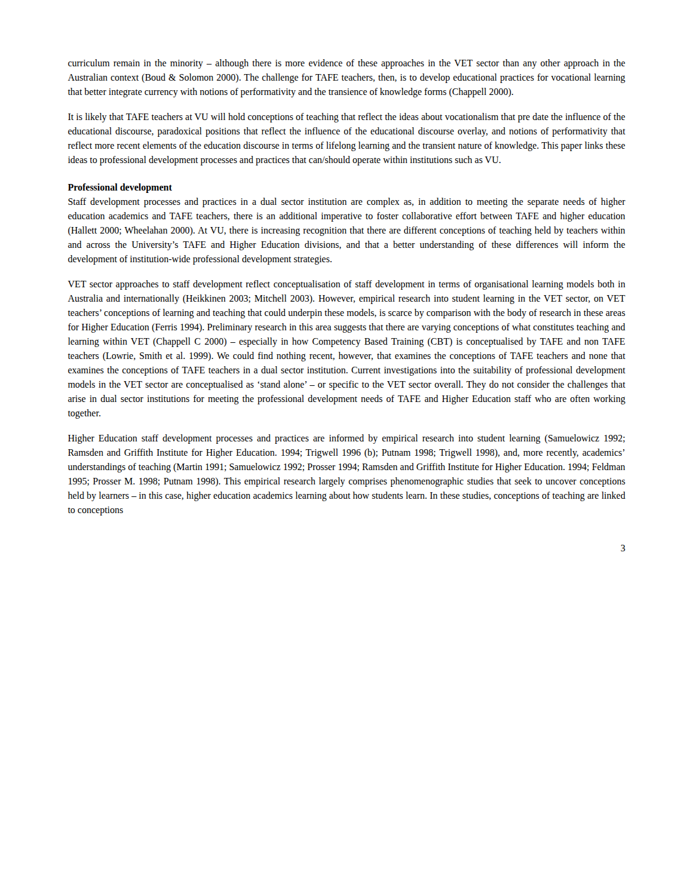curriculum remain in the minority – although there is more evidence of these approaches in the VET sector than any other approach in the Australian context (Boud & Solomon 2000). The challenge for TAFE teachers, then, is to develop educational practices for vocational learning that better integrate currency with notions of performativity and the transience of knowledge forms (Chappell 2000).
It is likely that TAFE teachers at VU will hold conceptions of teaching that reflect the ideas about vocationalism that pre date the influence of the educational discourse, paradoxical positions that reflect the influence of the educational discourse overlay, and notions of performativity that reflect more recent elements of the education discourse in terms of lifelong learning and the transient nature of knowledge. This paper links these ideas to professional development processes and practices that can/should operate within institutions such as VU.
Professional development
Staff development processes and practices in a dual sector institution are complex as, in addition to meeting the separate needs of higher education academics and TAFE teachers, there is an additional imperative to foster collaborative effort between TAFE and higher education (Hallett 2000; Wheelahan 2000). At VU, there is increasing recognition that there are different conceptions of teaching held by teachers within and across the University’s TAFE and Higher Education divisions, and that a better understanding of these differences will inform the development of institution-wide professional development strategies.
VET sector approaches to staff development reflect conceptualisation of staff development in terms of organisational learning models both in Australia and internationally (Heikkinen 2003; Mitchell 2003). However, empirical research into student learning in the VET sector, on VET teachers’ conceptions of learning and teaching that could underpin these models, is scarce by comparison with the body of research in these areas for Higher Education (Ferris 1994). Preliminary research in this area suggests that there are varying conceptions of what constitutes teaching and learning within VET (Chappell C 2000) – especially in how Competency Based Training (CBT) is conceptualised by TAFE and non TAFE teachers (Lowrie, Smith et al. 1999). We could find nothing recent, however, that examines the conceptions of TAFE teachers and none that examines the conceptions of TAFE teachers in a dual sector institution. Current investigations into the suitability of professional development models in the VET sector are conceptualised as ‘stand alone’ – or specific to the VET sector overall. They do not consider the challenges that arise in dual sector institutions for meeting the professional development needs of TAFE and Higher Education staff who are often working together.
Higher Education staff development processes and practices are informed by empirical research into student learning (Samuelowicz 1992; Ramsden and Griffith Institute for Higher Education. 1994; Trigwell 1996 (b); Putnam 1998; Trigwell 1998), and, more recently, academics’ understandings of teaching (Martin 1991; Samuelowicz 1992; Prosser 1994; Ramsden and Griffith Institute for Higher Education. 1994; Feldman 1995; Prosser M. 1998; Putnam 1998). This empirical research largely comprises phenomenographic studies that seek to uncover conceptions held by learners – in this case, higher education academics learning about how students learn. In these studies, conceptions of teaching are linked to conceptions
3